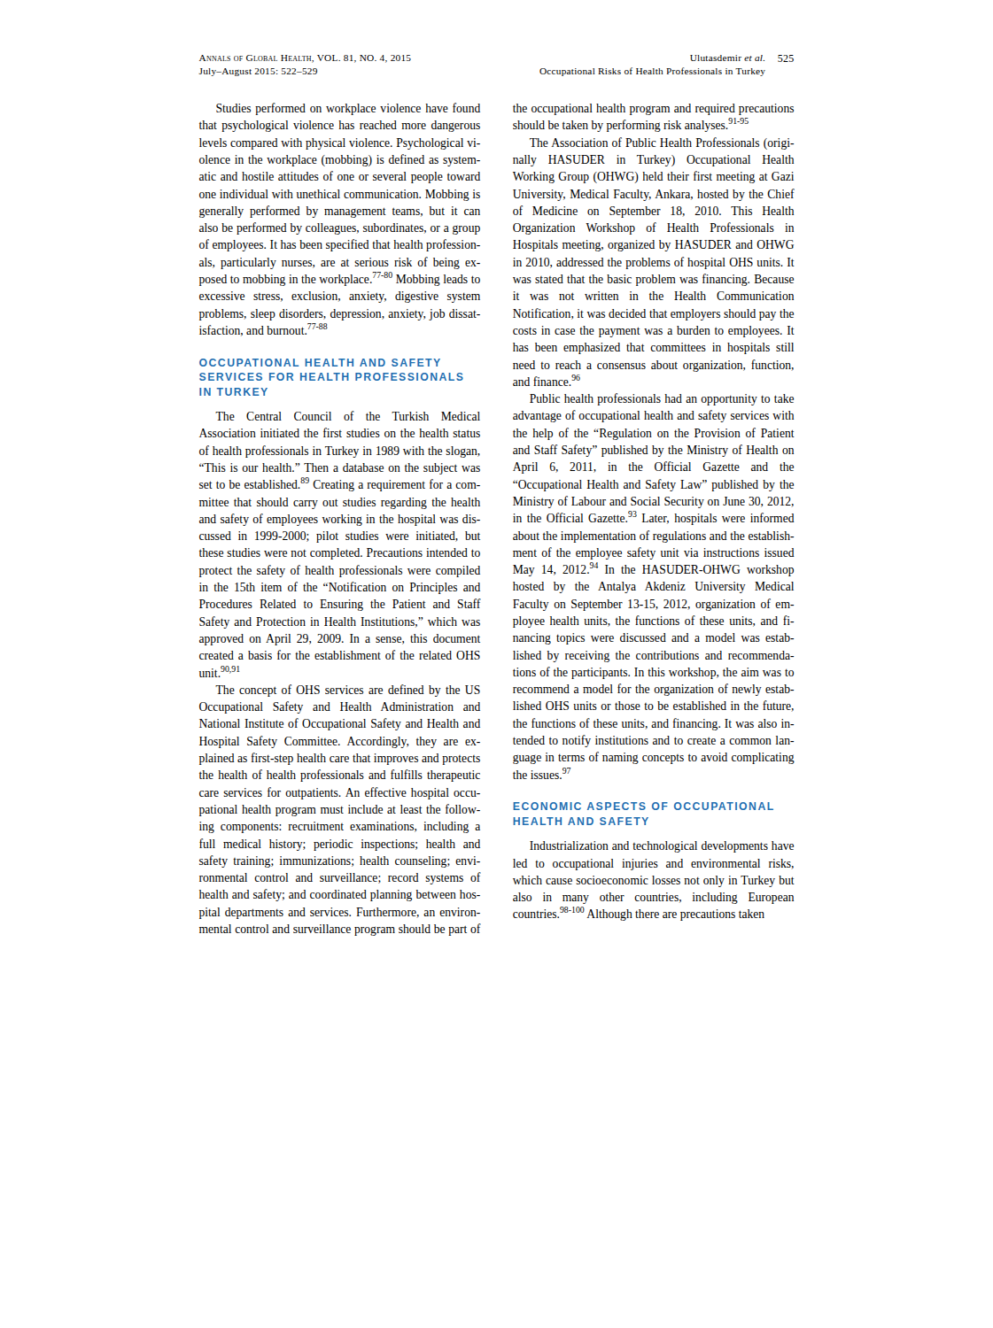Annals of Global Health, VOL. 81, NO. 4, 2015
July–August 2015: 522–529
Ulutasdemir et al.
Occupational Risks of Health Professionals in Turkey
525
Studies performed on workplace violence have found that psychological violence has reached more dangerous levels compared with physical violence. Psychological violence in the workplace (mobbing) is defined as systematic and hostile attitudes of one or several people toward one individual with unethical communication. Mobbing is generally performed by management teams, but it can also be performed by colleagues, subordinates, or a group of employees. It has been specified that health professionals, particularly nurses, are at serious risk of being exposed to mobbing in the workplace.77-80 Mobbing leads to excessive stress, exclusion, anxiety, digestive system problems, sleep disorders, depression, anxiety, job dissatisfaction, and burnout.77-88
Occupational Health and Safety Services for Health Professionals in Turkey
The Central Council of the Turkish Medical Association initiated the first studies on the health status of health professionals in Turkey in 1989 with the slogan, “This is our health.” Then a database on the subject was set to be established.89 Creating a requirement for a committee that should carry out studies regarding the health and safety of employees working in the hospital was discussed in 1999-2000; pilot studies were initiated, but these studies were not completed. Precautions intended to protect the safety of health professionals were compiled in the 15th item of the “Notification on Principles and Procedures Related to Ensuring the Patient and Staff Safety and Protection in Health Institutions,” which was approved on April 29, 2009. In a sense, this document created a basis for the establishment of the related OHS unit.90,91
The concept of OHS services are defined by the US Occupational Safety and Health Administration and National Institute of Occupational Safety and Health and Hospital Safety Committee. Accordingly, they are explained as first-step health care that improves and protects the health of health professionals and fulfills therapeutic care services for outpatients. An effective hospital occupational health program must include at least the following components: recruitment examinations, including a full medical history; periodic inspections; health and safety training; immunizations; health counseling; environmental control and surveillance; record systems of health and safety; and coordinated planning between hospital departments and services. Furthermore, an environmental control and surveillance program should be part of the occupational health program and required precautions should be taken by performing risk analyses.91-95
The Association of Public Health Professionals (originally HASUDER in Turkey) Occupational Health Working Group (OHWG) held their first meeting at Gazi University, Medical Faculty, Ankara, hosted by the Chief of Medicine on September 18, 2010. This Health Organization Workshop of Health Professionals in Hospitals meeting, organized by HASUDER and OHWG in 2010, addressed the problems of hospital OHS units. It was stated that the basic problem was financing. Because it was not written in the Health Communication Notification, it was decided that employers should pay the costs in case the payment was a burden to employees. It has been emphasized that committees in hospitals still need to reach a consensus about organization, function, and finance.96
Public health professionals had an opportunity to take advantage of occupational health and safety services with the help of the “Regulation on the Provision of Patient and Staff Safety” published by the Ministry of Health on April 6, 2011, in the Official Gazette and the “Occupational Health and Safety Law” published by the Ministry of Labour and Social Security on June 30, 2012, in the Official Gazette.93 Later, hospitals were informed about the implementation of regulations and the establishment of the employee safety unit via instructions issued May 14, 2012.94 In the HASUDER-OHWG workshop hosted by the Antalya Akdeniz University Medical Faculty on September 13-15, 2012, organization of employee health units, the functions of these units, and financing topics were discussed and a model was established by receiving the contributions and recommendations of the participants. In this workshop, the aim was to recommend a model for the organization of newly established OHS units or those to be established in the future, the functions of these units, and financing. It was also intended to notify institutions and to create a common language in terms of naming concepts to avoid complicating the issues.97
Economic Aspects of Occupational Health and Safety
Industrialization and technological developments have led to occupational injuries and environmental risks, which cause socioeconomic losses not only in Turkey but also in many other countries, including European countries.98-100 Although there are precautions taken